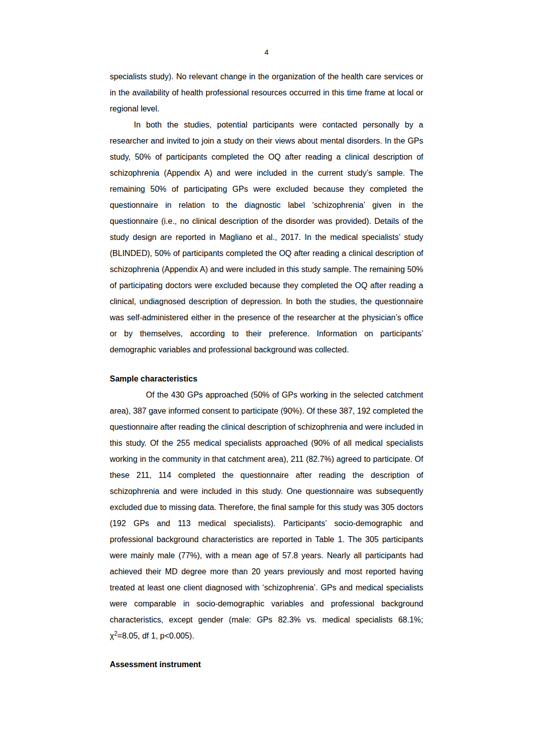4
specialists study). No relevant change in the organization of the health care services or in the availability of health professional resources occurred in this time frame at local or regional level.
In both the studies, potential participants were contacted personally by a researcher and invited to join a study on their views about mental disorders. In the GPs study, 50% of participants completed the OQ after reading a clinical description of schizophrenia (Appendix A) and were included in the current study’s sample. The remaining 50% of participating GPs were excluded because they completed the questionnaire in relation to the diagnostic label ‘schizophrenia’ given in the questionnaire (i.e., no clinical description of the disorder was provided). Details of the study design are reported in Magliano et al., 2017. In the medical specialists’ study (BLINDED), 50% of participants completed the OQ after reading a clinical description of schizophrenia (Appendix A) and were included in this study sample. The remaining 50% of participating doctors were excluded because they completed the OQ after reading a clinical, undiagnosed description of depression. In both the studies, the questionnaire was self-administered either in the presence of the researcher at the physician’s office or by themselves, according to their preference. Information on participants’ demographic variables and professional background was collected.
Sample characteristics
Of the 430 GPs approached (50% of GPs working in the selected catchment area), 387 gave informed consent to participate (90%). Of these 387, 192 completed the questionnaire after reading the clinical description of schizophrenia and were included in this study. Of the 255 medical specialists approached (90% of all medical specialists working in the community in that catchment area), 211 (82.7%) agreed to participate. Of these 211, 114 completed the questionnaire after reading the description of schizophrenia and were included in this study. One questionnaire was subsequently excluded due to missing data. Therefore, the final sample for this study was 305 doctors (192 GPs and 113 medical specialists). Participants’ socio-demographic and professional background characteristics are reported in Table 1. The 305 participants were mainly male (77%), with a mean age of 57.8 years. Nearly all participants had achieved their MD degree more than 20 years previously and most reported having treated at least one client diagnosed with ‘schizophrenia’. GPs and medical specialists were comparable in socio-demographic variables and professional background characteristics, except gender (male: GPs 82.3% vs. medical specialists 68.1%; χ2=8.05, df 1, p<0.005).
Assessment instrument